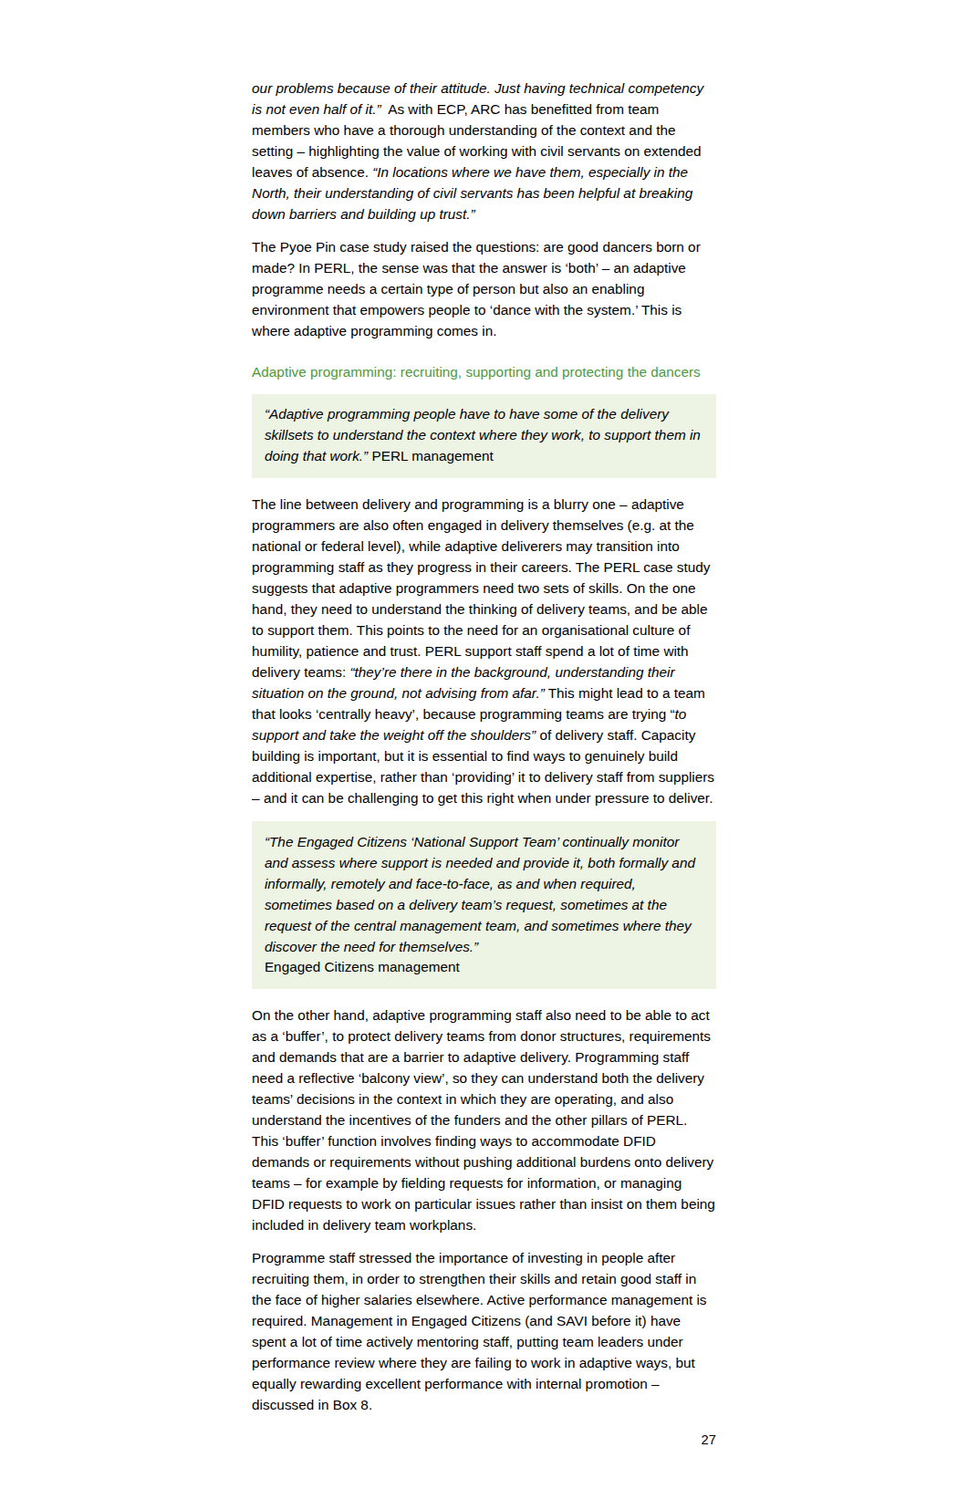our problems because of their attitude. Just having technical competency is not even half of it.” As with ECP, ARC has benefitted from team members who have a thorough understanding of the context and the setting – highlighting the value of working with civil servants on extended leaves of absence. “In locations where we have them, especially in the North, their understanding of civil servants has been helpful at breaking down barriers and building up trust.”
The Pyoe Pin case study raised the questions: are good dancers born or made? In PERL, the sense was that the answer is ‘both’ – an adaptive programme needs a certain type of person but also an enabling environment that empowers people to ‘dance with the system.’ This is where adaptive programming comes in.
Adaptive programming: recruiting, supporting and protecting the dancers
“Adaptive programming people have to have some of the delivery skillsets to understand the context where they work, to support them in doing that work.” PERL management
The line between delivery and programming is a blurry one – adaptive programmers are also often engaged in delivery themselves (e.g. at the national or federal level), while adaptive deliverers may transition into programming staff as they progress in their careers. The PERL case study suggests that adaptive programmers need two sets of skills. On the one hand, they need to understand the thinking of delivery teams, and be able to support them. This points to the need for an organisational culture of humility, patience and trust. PERL support staff spend a lot of time with delivery teams: “they’re there in the background, understanding their situation on the ground, not advising from afar.” This might lead to a team that looks ‘centrally heavy’, because programming teams are trying “to support and take the weight off the shoulders” of delivery staff. Capacity building is important, but it is essential to find ways to genuinely build additional expertise, rather than ‘providing’ it to delivery staff from suppliers – and it can be challenging to get this right when under pressure to deliver.
“The Engaged Citizens ‘National Support Team’ continually monitor and assess where support is needed and provide it, both formally and informally, remotely and face-to-face, as and when required, sometimes based on a delivery team’s request, sometimes at the request of the central management team, and sometimes where they discover the need for themselves.”
Engaged Citizens management
On the other hand, adaptive programming staff also need to be able to act as a ‘buffer’, to protect delivery teams from donor structures, requirements and demands that are a barrier to adaptive delivery. Programming staff need a reflective ‘balcony view’, so they can understand both the delivery teams’ decisions in the context in which they are operating, and also understand the incentives of the funders and the other pillars of PERL. This ‘buffer’ function involves finding ways to accommodate DFID demands or requirements without pushing additional burdens onto delivery teams – for example by fielding requests for information, or managing DFID requests to work on particular issues rather than insist on them being included in delivery team workplans.
Programme staff stressed the importance of investing in people after recruiting them, in order to strengthen their skills and retain good staff in the face of higher salaries elsewhere. Active performance management is required. Management in Engaged Citizens (and SAVI before it) have spent a lot of time actively mentoring staff, putting team leaders under performance review where they are failing to work in adaptive ways, but equally rewarding excellent performance with internal promotion – discussed in Box 8.
27